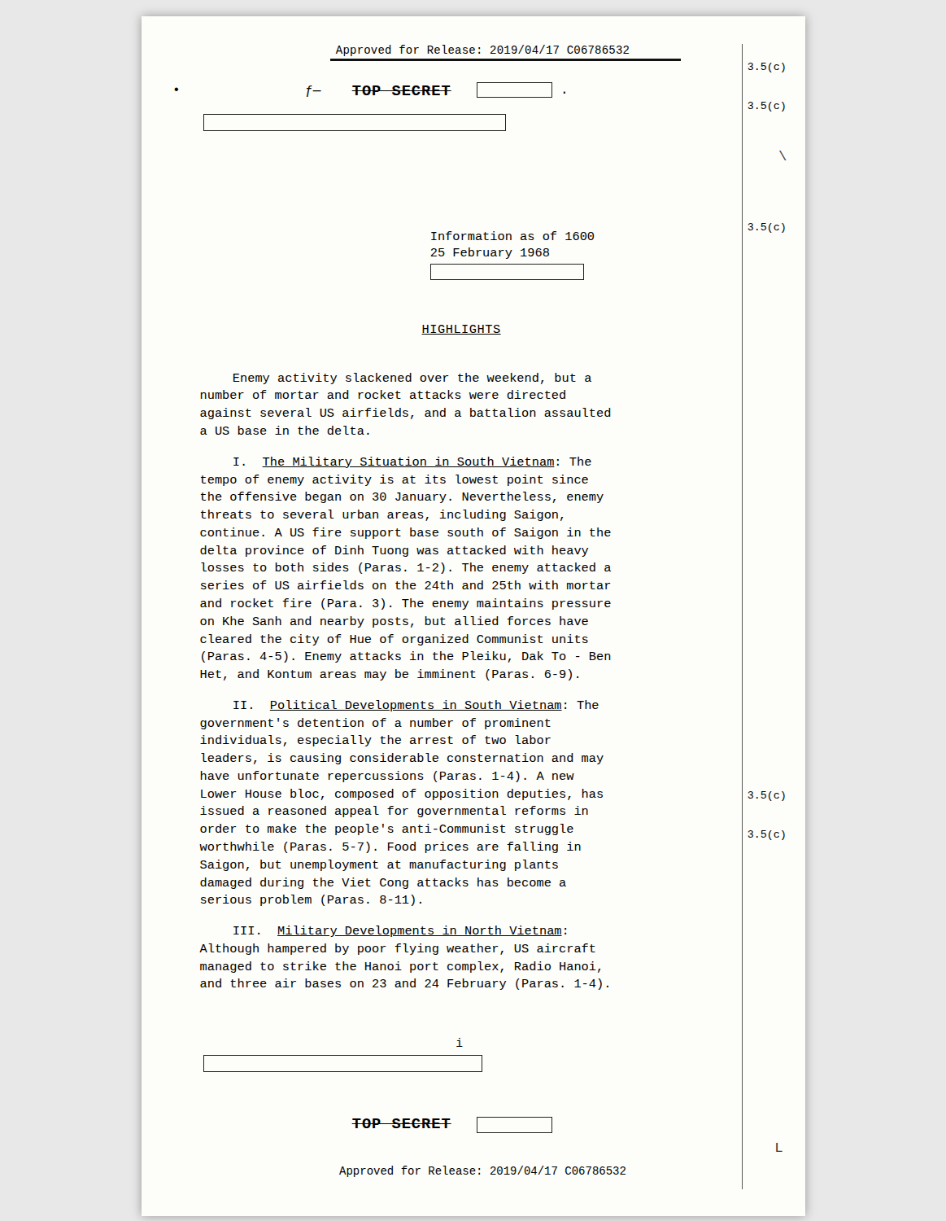Approved for Release: 2019/04/17 C06786532
3.5(c) 3.5(c) 3.5(c) 3.5(c) 3.5(c) \ L
• ƒ— TOP SECRET .
Information as of 1600
25 February 1968
HIGHLIGHTS
Enemy activity slackened over the weekend, but a number of mortar and rocket attacks were directed against several US airfields, and a battalion assaulted a US base in the delta.
I. The Military Situation in South Vietnam: The tempo of enemy activity is at its lowest point since the offensive began on 30 January. Nevertheless, enemy threats to several urban areas, including Saigon, continue. A US fire support base south of Saigon in the delta province of Dinh Tuong was attacked with heavy losses to both sides (Paras. 1-2). The enemy attacked a series of US airfields on the 24th and 25th with mortar and rocket fire (Para. 3). The enemy maintains pressure on Khe Sanh and nearby posts, but allied forces have cleared the city of Hue of organized Communist units (Paras. 4-5). Enemy attacks in the Pleiku, Dak To - Ben Het, and Kontum areas may be imminent (Paras. 6-9).
II. Political Developments in South Vietnam: The government's detention of a number of prominent individuals, especially the arrest of two labor leaders, is causing considerable consternation and may have unfortunate repercussions (Paras. 1-4). A new Lower House bloc, composed of opposition deputies, has issued a reasoned appeal for governmental reforms in order to make the people's anti-Communist struggle worthwhile (Paras. 5-7). Food prices are falling in Saigon, but unemployment at manufacturing plants damaged during the Viet Cong attacks has become a serious problem (Paras. 8-11).
III. Military Developments in North Vietnam: Although hampered by poor flying weather, US aircraft managed to strike the Hanoi port complex, Radio Hanoi, and three air bases on 23 and 24 February (Paras. 1-4).
i
TOP SECRET
Approved for Release: 2019/04/17 C06786532